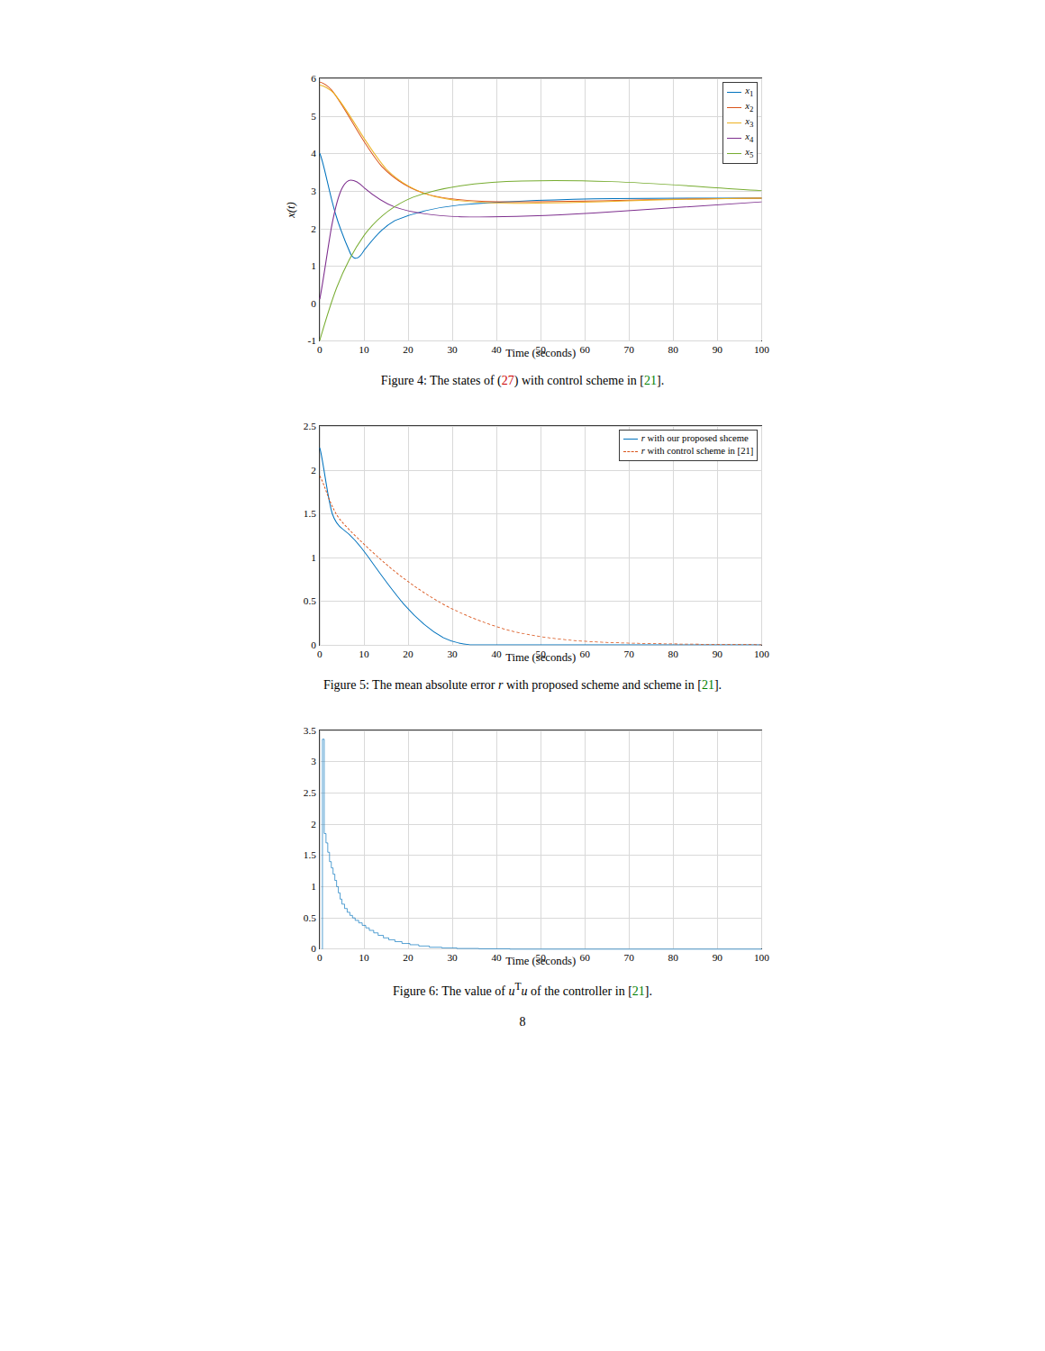x(t)
6
5
4
3
2
1
0
-1
0
10
20
30
40
50
60
70
80
90
100
x1
x2
x3
x4
x5
Time (seconds)
Figure 4: The states of (27) with control scheme in [21].
2.5
2
1.5
1
0.5
0
0
10
20
30
40
50
60
70
80
90
100
r with our proposed shceme
r with control scheme in [21]
Time (seconds)
Figure 5: The mean absolute error r with proposed scheme and scheme in [21].
3.5
3
2.5
2
1.5
1
0.5
0
0
10
20
30
40
50
60
70
80
90
100
Time (seconds)
Figure 6: The value of uTu of the controller in [21].
8